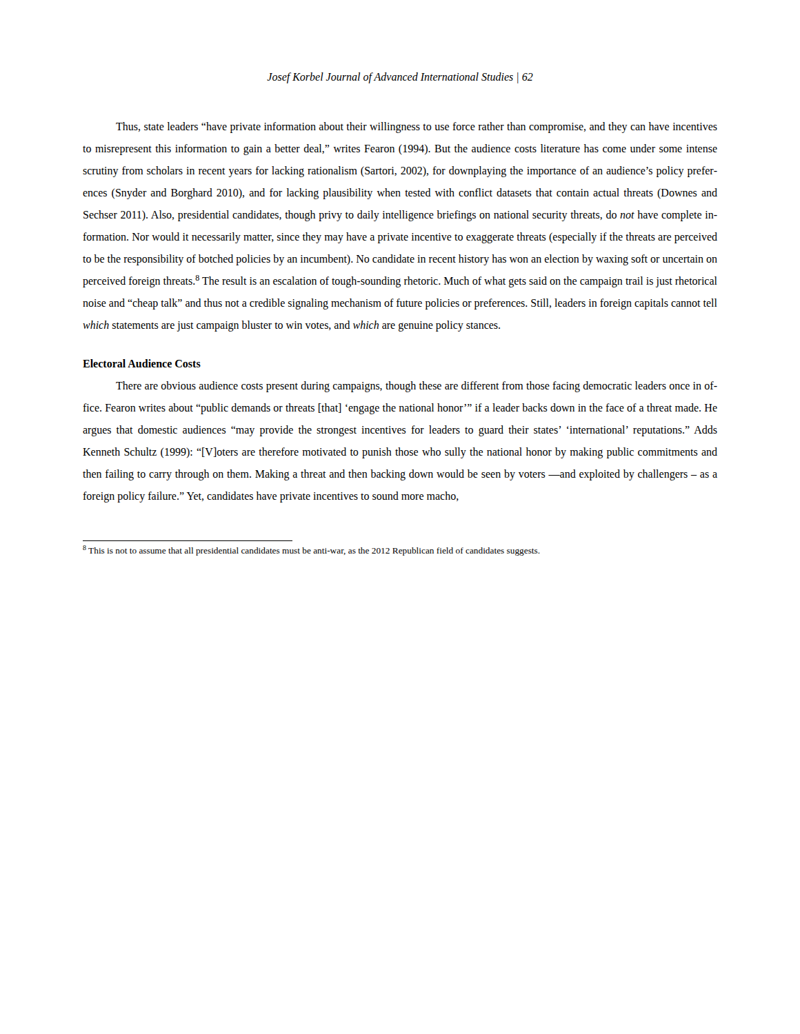Josef Korbel Journal of Advanced International Studies | 62
Thus, state leaders “have private information about their willingness to use force rather than compromise, and they can have incentives to misrepresent this information to gain a better deal,” writes Fearon (1994). But the audience costs literature has come under some intense scrutiny from scholars in recent years for lacking rationalism (Sartori, 2002), for downplaying the importance of an audience’s policy preferences (Snyder and Borghard 2010), and for lacking plausibility when tested with conflict datasets that contain actual threats (Downes and Sechser 2011). Also, presidential candidates, though privy to daily intelligence briefings on national security threats, do not have complete information. Nor would it necessarily matter, since they may have a private incentive to exaggerate threats (especially if the threats are perceived to be the responsibility of botched policies by an incumbent). No candidate in recent history has won an election by waxing soft or uncertain on perceived foreign threats.8 The result is an escalation of tough-sounding rhetoric. Much of what gets said on the campaign trail is just rhetorical noise and “cheap talk” and thus not a credible signaling mechanism of future policies or preferences. Still, leaders in foreign capitals cannot tell which statements are just campaign bluster to win votes, and which are genuine policy stances.
Electoral Audience Costs
There are obvious audience costs present during campaigns, though these are different from those facing democratic leaders once in office. Fearon writes about “public demands or threats [that] ‘engage the national honor’” if a leader backs down in the face of a threat made. He argues that domestic audiences “may provide the strongest incentives for leaders to guard their states’ ‘international’ reputations.” Adds Kenneth Schultz (1999): “[V]oters are therefore motivated to punish those who sully the national honor by making public commitments and then failing to carry through on them. Making a threat and then backing down would be seen by voters —and exploited by challengers – as a foreign policy failure.” Yet, candidates have private incentives to sound more macho,
8 This is not to assume that all presidential candidates must be anti-war, as the 2012 Republican field of candidates suggests.